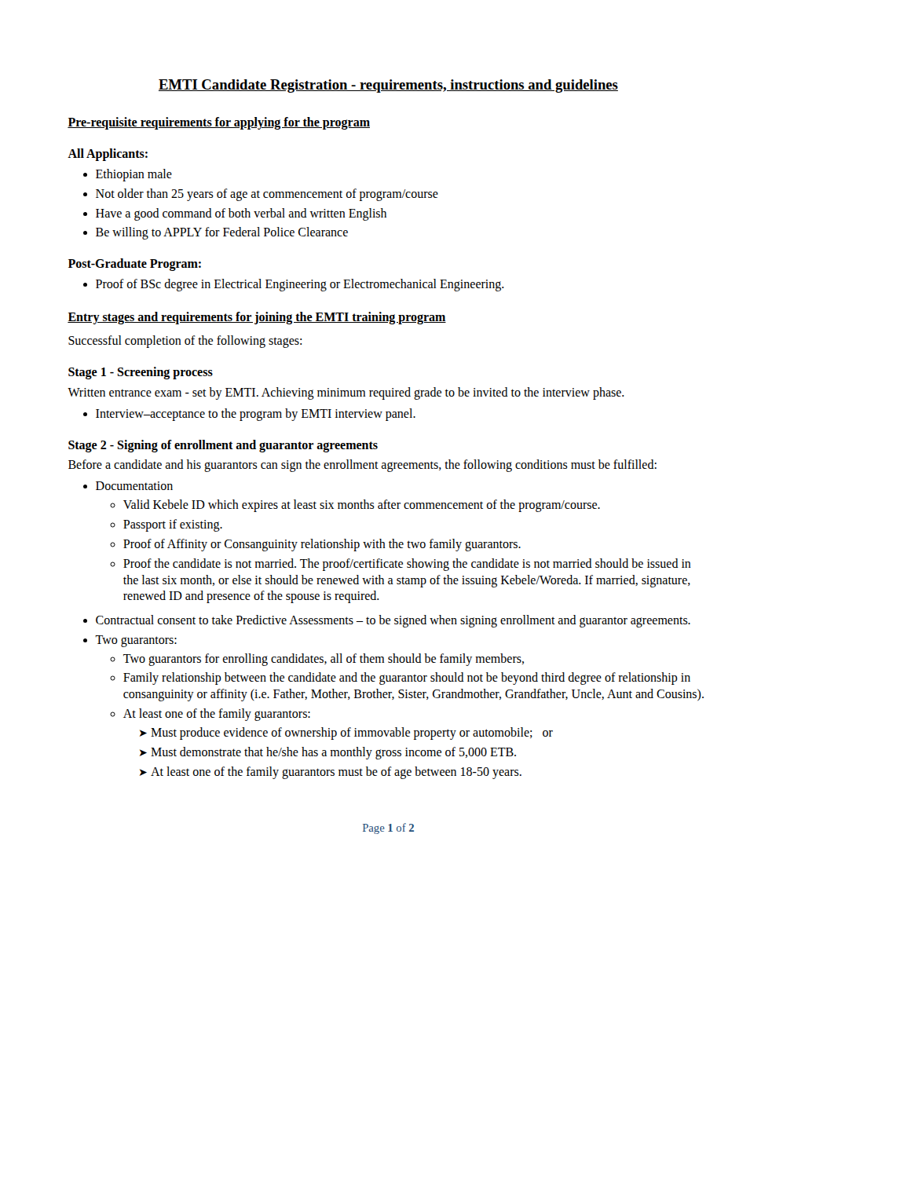EMTI Candidate Registration - requirements, instructions and guidelines
Pre-requisite requirements for applying for the program
All Applicants:
Ethiopian male
Not older than 25 years of age at commencement of program/course
Have a good command of both verbal and written English
Be willing to APPLY for Federal Police Clearance
Post-Graduate Program:
Proof of BSc degree in Electrical Engineering or Electromechanical Engineering.
Entry stages and requirements for joining the EMTI training program
Successful completion of the following stages:
Stage 1 - Screening process
Written entrance exam - set by EMTI. Achieving minimum required grade to be invited to the interview phase.
Interview–acceptance to the program by EMTI interview panel.
Stage 2 - Signing of enrollment and guarantor agreements
Before a candidate and his guarantors can sign the enrollment agreements, the following conditions must be fulfilled:
Documentation
Valid Kebele ID which expires at least six months after commencement of the program/course.
Passport if existing.
Proof of Affinity or Consanguinity relationship with the two family guarantors.
Proof the candidate is not married. The proof/certificate showing the candidate is not married should be issued in the last six month, or else it should be renewed with a stamp of the issuing Kebele/Woreda. If married, signature, renewed ID and presence of the spouse is required.
Contractual consent to take Predictive Assessments – to be signed when signing enrollment and guarantor agreements.
Two guarantors:
Two guarantors for enrolling candidates, all of them should be family members,
Family relationship between the candidate and the guarantor should not be beyond third degree of relationship in consanguinity or affinity (i.e. Father, Mother, Brother, Sister, Grandmother, Grandfather, Uncle, Aunt and Cousins).
At least one of the family guarantors:
Must produce evidence of ownership of immovable property or automobile; or
Must demonstrate that he/she has a monthly gross income of 5,000 ETB.
At least one of the family guarantors must be of age between 18-50 years.
Page 1 of 2